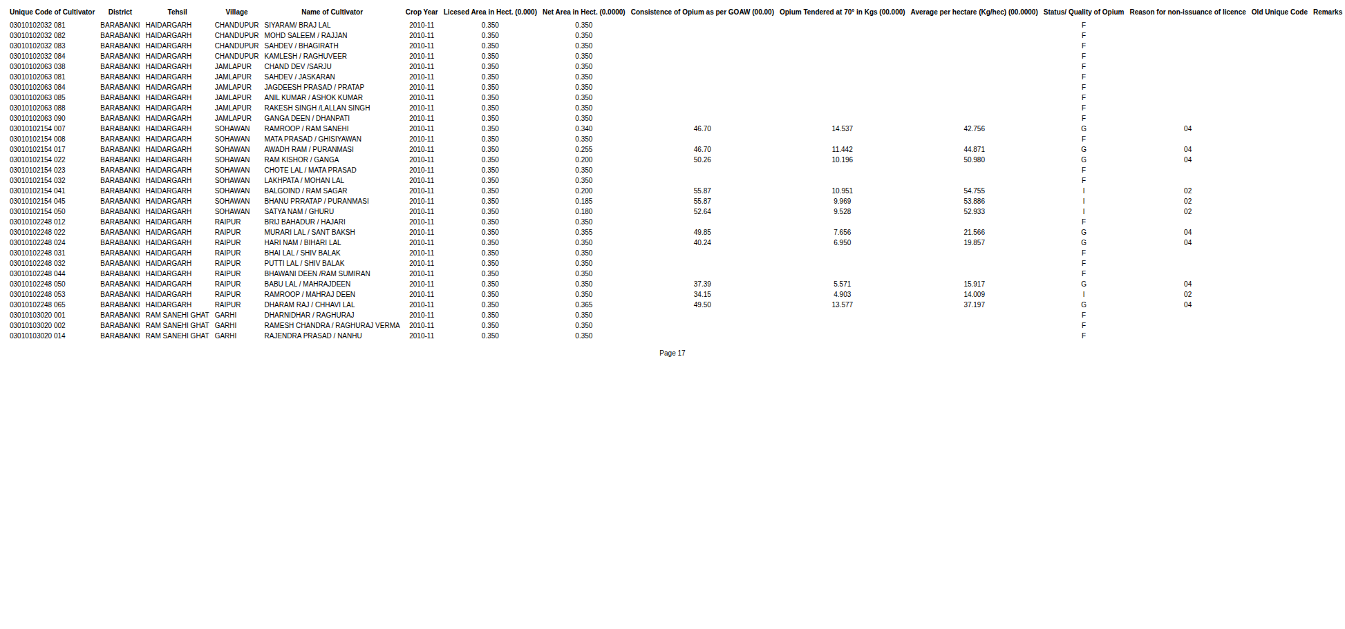| Unique Code of Cultivator | District | Tehsil | Village | Name of Cultivator | Crop Year | Licesed Area in Hect. (0.000) | Net Area in Hect. (0.0000) | Consistence of Opium as per GOAW (00.00) | Opium Tendered at 70° in Kgs (00.000) | Average per hectare (Kg/hec) (00.0000) | Status/ Quality of Opium | Reason for non-issuance of licence | Old Unique Code | Remarks |
| --- | --- | --- | --- | --- | --- | --- | --- | --- | --- | --- | --- | --- | --- | --- |
| 03010102032 081 | BARABANKI | HAIDARGARH | CHANDUPUR | SIYARAM/ BRAJ LAL | 2010-11 | 0.350 | 0.350 | | | | F | | | |
| 03010102032 082 | BARABANKI | HAIDARGARH | CHANDUPUR | MOHD SALEEM / RAJJAN | 2010-11 | 0.350 | 0.350 | | | | F | | | |
| 03010102032 083 | BARABANKI | HAIDARGARH | CHANDUPUR | SAHDEV / BHAGIRATH | 2010-11 | 0.350 | 0.350 | | | | F | | | |
| 03010102032 084 | BARABANKI | HAIDARGARH | CHANDUPUR | KAMLESH / RAGHUVEER | 2010-11 | 0.350 | 0.350 | | | | F | | | |
| 03010102063 038 | BARABANKI | HAIDARGARH | JAMLAPUR | CHAND DEV /SARJU | 2010-11 | 0.350 | 0.350 | | | | F | | | |
| 03010102063 081 | BARABANKI | HAIDARGARH | JAMLAPUR | SAHDEV / JASKARAN | 2010-11 | 0.350 | 0.350 | | | | F | | | |
| 03010102063 084 | BARABANKI | HAIDARGARH | JAMLAPUR | JAGDEESH PRASAD / PRATAP | 2010-11 | 0.350 | 0.350 | | | | F | | | |
| 03010102063 085 | BARABANKI | HAIDARGARH | JAMLAPUR | ANIL KUMAR / ASHOK KUMAR | 2010-11 | 0.350 | 0.350 | | | | F | | | |
| 03010102063 088 | BARABANKI | HAIDARGARH | JAMLAPUR | RAKESH SINGH /LALLAN SINGH | 2010-11 | 0.350 | 0.350 | | | | F | | | |
| 03010102063 090 | BARABANKI | HAIDARGARH | JAMLAPUR | GANGA DEEN / DHANPATI | 2010-11 | 0.350 | 0.350 | | | | F | | | |
| 03010102154 007 | BARABANKI | HAIDARGARH | SOHAWAN | RAMROOP / RAM SANEHI | 2010-11 | 0.350 | 0.340 | 46.70 | 14.537 | 42.756 | G | 04 | | |
| 03010102154 008 | BARABANKI | HAIDARGARH | SOHAWAN | MATA PRASAD / GHISIYAWAN | 2010-11 | 0.350 | 0.350 | | | | F | | | |
| 03010102154 017 | BARABANKI | HAIDARGARH | SOHAWAN | AWADH RAM / PURANMASI | 2010-11 | 0.350 | 0.255 | 46.70 | 11.442 | 44.871 | G | 04 | | |
| 03010102154 022 | BARABANKI | HAIDARGARH | SOHAWAN | RAM KISHOR / GANGA | 2010-11 | 0.350 | 0.200 | 50.26 | 10.196 | 50.980 | G | 04 | | |
| 03010102154 023 | BARABANKI | HAIDARGARH | SOHAWAN | CHOTE LAL / MATA PRASAD | 2010-11 | 0.350 | 0.350 | | | | F | | | |
| 03010102154 032 | BARABANKI | HAIDARGARH | SOHAWAN | LAKHPATA / MOHAN LAL | 2010-11 | 0.350 | 0.350 | | | | F | | | |
| 03010102154 041 | BARABANKI | HAIDARGARH | SOHAWAN | BALGOIND / RAM SAGAR | 2010-11 | 0.350 | 0.200 | 55.87 | 10.951 | 54.755 | I | 02 | | |
| 03010102154 045 | BARABANKI | HAIDARGARH | SOHAWAN | BHANU PRRATAP / PURANMASI | 2010-11 | 0.350 | 0.185 | 55.87 | 9.969 | 53.886 | I | 02 | | |
| 03010102154 050 | BARABANKI | HAIDARGARH | SOHAWAN | SATYA NAM / GHURU | 2010-11 | 0.350 | 0.180 | 52.64 | 9.528 | 52.933 | I | 02 | | |
| 03010102248 012 | BARABANKI | HAIDARGARH | RAIPUR | BRIJ BAHADUR / HAJARI | 2010-11 | 0.350 | 0.350 | | | | F | | | |
| 03010102248 022 | BARABANKI | HAIDARGARH | RAIPUR | MURARI LAL / SANT BAKSH | 2010-11 | 0.350 | 0.355 | 49.85 | 7.656 | 21.566 | G | 04 | | |
| 03010102248 024 | BARABANKI | HAIDARGARH | RAIPUR | HARI NAM / BIHARI LAL | 2010-11 | 0.350 | 0.350 | 40.24 | 6.950 | 19.857 | G | 04 | | |
| 03010102248 031 | BARABANKI | HAIDARGARH | RAIPUR | BHAI LAL / SHIV BALAK | 2010-11 | 0.350 | 0.350 | | | | F | | | |
| 03010102248 032 | BARABANKI | HAIDARGARH | RAIPUR | PUTTI LAL / SHIV BALAK | 2010-11 | 0.350 | 0.350 | | | | F | | | |
| 03010102248 044 | BARABANKI | HAIDARGARH | RAIPUR | BHAWANI DEEN /RAM SUMIRAN | 2010-11 | 0.350 | 0.350 | | | | F | | | |
| 03010102248 050 | BARABANKI | HAIDARGARH | RAIPUR | BABU LAL / MAHRAJDEEN | 2010-11 | 0.350 | 0.350 | 37.39 | 5.571 | 15.917 | G | 04 | | |
| 03010102248 053 | BARABANKI | HAIDARGARH | RAIPUR | RAMROOP / MAHRAJ DEEN | 2010-11 | 0.350 | 0.350 | 34.15 | 4.903 | 14.009 | I | 02 | | |
| 03010102248 065 | BARABANKI | HAIDARGARH | RAIPUR | DHARAM RAJ / CHHAVI LAL | 2010-11 | 0.350 | 0.365 | 49.50 | 13.577 | 37.197 | G | 04 | | |
| 03010103020 001 | BARABANKI | RAM SANEHI GHAT | GARHI | DHARNIDHAR / RAGHURAJ | 2010-11 | 0.350 | 0.350 | | | | F | | | |
| 03010103020 002 | BARABANKI | RAM SANEHI GHAT | GARHI | RAMESH CHANDRA / RAGHURAJ VERMA | 2010-11 | 0.350 | 0.350 | | | | F | | | |
| 03010103020 014 | BARABANKI | RAM SANEHI GHAT | GARHI | RAJENDRA PRASAD / NANHU | 2010-11 | 0.350 | 0.350 | | | | F | | | |
Page 17